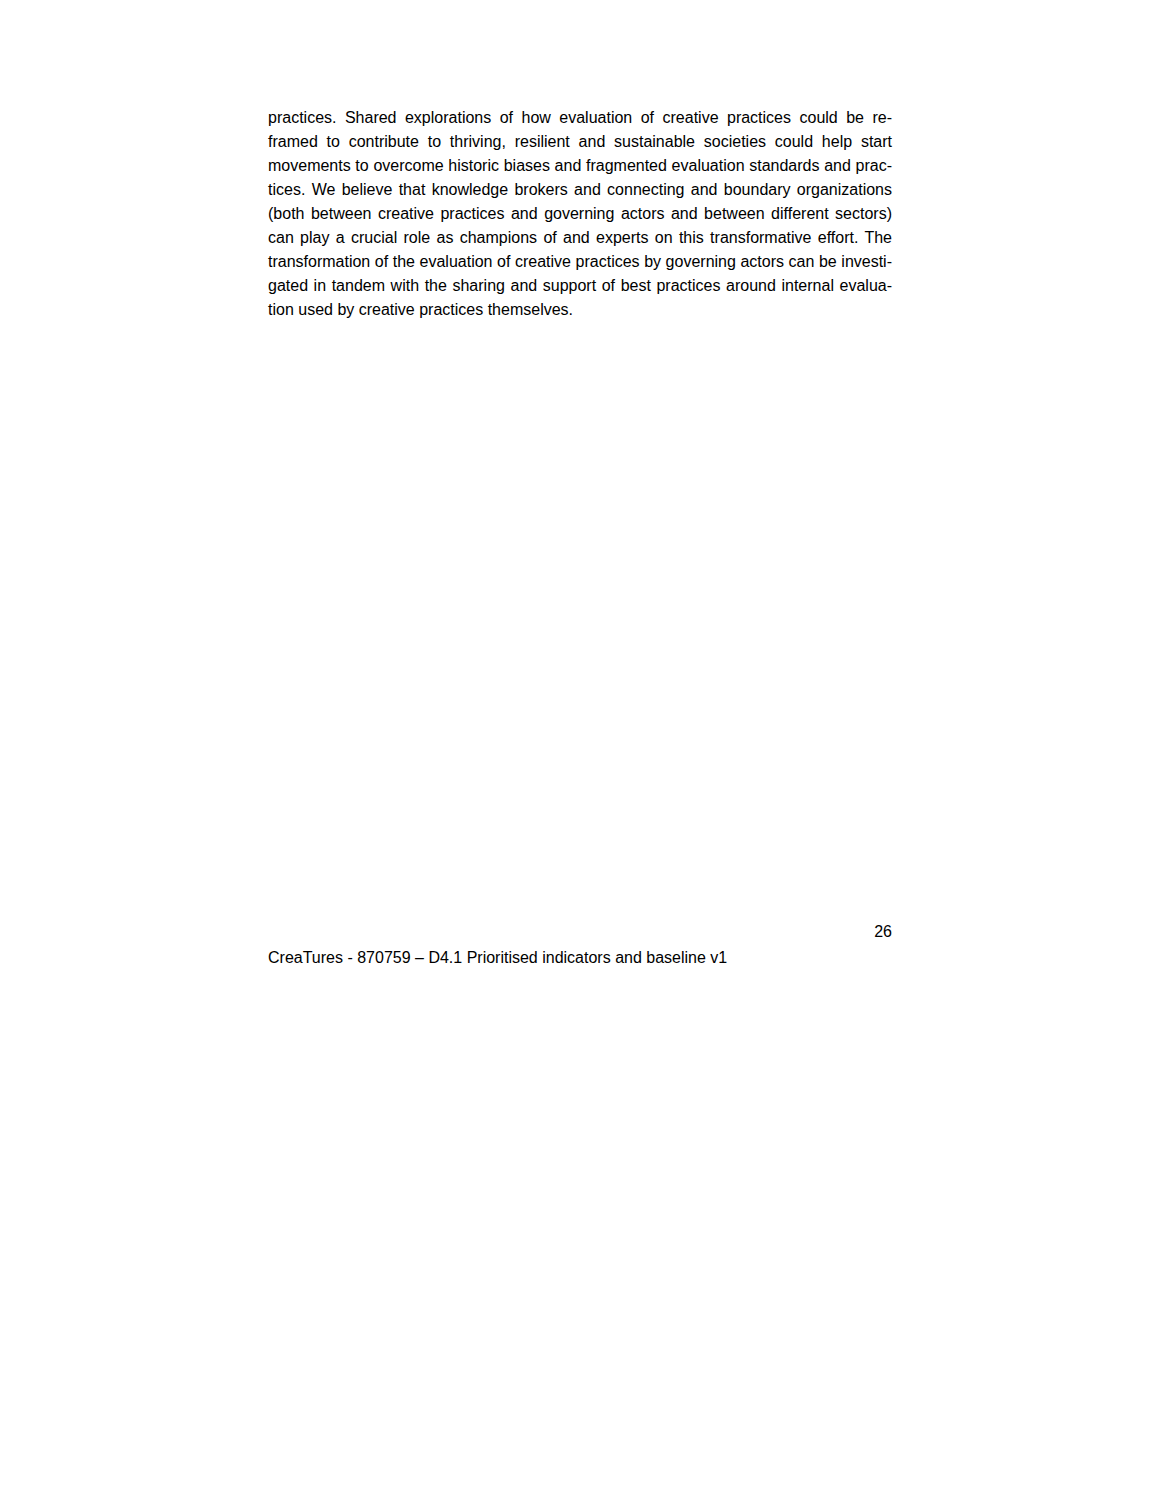practices. Shared explorations of how evaluation of creative practices could be re-framed to contribute to thriving, resilient and sustainable societies could help start movements to overcome historic biases and fragmented evaluation standards and practices. We believe that knowledge brokers and connecting and boundary organizations (both between creative practices and governing actors and between different sectors) can play a crucial role as champions of and experts on this transformative effort. The transformation of the evaluation of creative practices by governing actors can be investigated in tandem with the sharing and support of best practices around internal evaluation used by creative practices themselves.
26
CreaTures - 870759 – D4.1 Prioritised indicators and baseline v1